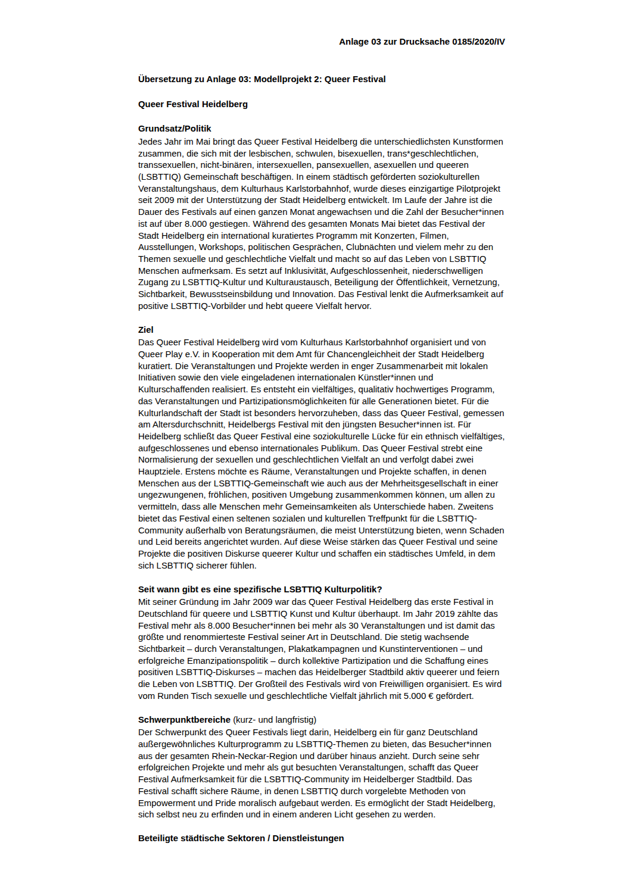Anlage 03 zur Drucksache 0185/2020/IV
Übersetzung zu Anlage 03: Modellprojekt 2: Queer Festival
Queer Festival Heidelberg
Grundsatz/Politik
Jedes Jahr im Mai bringt das Queer Festival Heidelberg die unterschiedlichsten Kunstformen zusammen, die sich mit der lesbischen, schwulen, bisexuellen, trans*geschlechtlichen, transsexuellen, nicht-binären, intersexuellen, pansexuellen, asexuellen und queeren (LSBTTIQ) Gemeinschaft beschäftigen. In einem städtisch geförderten soziokulturellen Veranstaltungshaus, dem Kulturhaus Karlstorbahnhof, wurde dieses einzigartige Pilotprojekt seit 2009 mit der Unterstützung der Stadt Heidelberg entwickelt. Im Laufe der Jahre ist die Dauer des Festivals auf einen ganzen Monat angewachsen und die Zahl der Besucher*innen ist auf über 8.000 gestiegen. Während des gesamten Monats Mai bietet das Festival der Stadt Heidelberg ein international kuratiertes Programm mit Konzerten, Filmen, Ausstellungen, Workshops, politischen Gesprächen, Clubnächten und vielem mehr zu den Themen sexuelle und geschlechtliche Vielfalt und macht so auf das Leben von LSBTTIQ Menschen aufmerksam. Es setzt auf Inklusivität, Aufgeschlossenheit, niederschwelligen Zugang zu LSBTTIQ-Kultur und Kulturaustausch, Beteiligung der Öffentlichkeit, Vernetzung, Sichtbarkeit, Bewusstseinsbildung und Innovation. Das Festival lenkt die Aufmerksamkeit auf positive LSBTTIQ-Vorbilder und hebt queere Vielfalt hervor.
Ziel
Das Queer Festival Heidelberg wird vom Kulturhaus Karlstorbahnhof organisiert und von Queer Play e.V. in Kooperation mit dem Amt für Chancengleichheit der Stadt Heidelberg kuratiert. Die Veranstaltungen und Projekte werden in enger Zusammenarbeit mit lokalen Initiativen sowie den viele eingeladenen internationalen Künstler*innen und Kulturschaffenden realisiert. Es entsteht ein vielfältiges, qualitativ hochwertiges Programm, das Veranstaltungen und Partizipationsmöglichkeiten für alle Generationen bietet. Für die Kulturlandschaft der Stadt ist besonders hervorzuheben, dass das Queer Festival, gemessen am Altersdurchschnitt, Heidelbergs Festival mit den jüngsten Besucher*innen ist. Für Heidelberg schließt das Queer Festival eine soziokulturelle Lücke für ein ethnisch vielfältiges, aufgeschlossenes und ebenso internationales Publikum. Das Queer Festival strebt eine Normalisierung der sexuellen und geschlechtlichen Vielfalt an und verfolgt dabei zwei Hauptziele. Erstens möchte es Räume, Veranstaltungen und Projekte schaffen, in denen Menschen aus der LSBTTIQ-Gemeinschaft wie auch aus der Mehrheitsgesellschaft in einer ungezwungenen, fröhlichen, positiven Umgebung zusammenkommen können, um allen zu vermitteln, dass alle Menschen mehr Gemeinsamkeiten als Unterschiede haben. Zweitens bietet das Festival einen seltenen sozialen und kulturellen Treffpunkt für die LSBTTIQ-Community außerhalb von Beratungsräumen, die meist Unterstützung bieten, wenn Schaden und Leid bereits angerichtet wurden. Auf diese Weise stärken das Queer Festival und seine Projekte die positiven Diskurse queerer Kultur und schaffen ein städtisches Umfeld, in dem sich LSBTTIQ sicherer fühlen.
Seit wann gibt es eine spezifische LSBTTIQ Kulturpolitik?
Mit seiner Gründung im Jahr 2009 war das Queer Festival Heidelberg das erste Festival in Deutschland für queere und LSBTTIQ Kunst und Kultur überhaupt. Im Jahr 2019 zählte das Festival mehr als 8.000 Besucher*innen bei mehr als 30 Veranstaltungen und ist damit das größte und renommierteste Festival seiner Art in Deutschland. Die stetig wachsende Sichtbarkeit – durch Veranstaltungen, Plakatkampagnen und Kunstinterventionen – und erfolgreiche Emanzipationspolitik – durch kollektive Partizipation und die Schaffung eines positiven LSBTTIQ-Diskurses – machen das Heidelberger Stadtbild aktiv queerer und feiern die Leben von LSBTTIQ. Der Großteil des Festivals wird von Freiwilligen organisiert. Es wird vom Runden Tisch sexuelle und geschlechtliche Vielfalt jährlich mit 5.000 € gefördert.
Schwerpunktbereiche (kurz- und langfristig)
Der Schwerpunkt des Queer Festivals liegt darin, Heidelberg ein für ganz Deutschland außergewöhnliches Kulturprogramm zu LSBTTIQ-Themen zu bieten, das Besucher*innen aus der gesamten Rhein-Neckar-Region und darüber hinaus anzieht. Durch seine sehr erfolgreichen Projekte und mehr als gut besuchten Veranstaltungen, schafft das Queer Festival Aufmerksamkeit für die LSBTTIQ-Community im Heidelberger Stadtbild. Das Festival schafft sichere Räume, in denen LSBTTIQ durch vorgelebte Methoden von Empowerment und Pride moralisch aufgebaut werden. Es ermöglicht der Stadt Heidelberg, sich selbst neu zu erfinden und in einem anderen Licht gesehen zu werden.
Beteiligte städtische Sektoren / Dienstleistungen